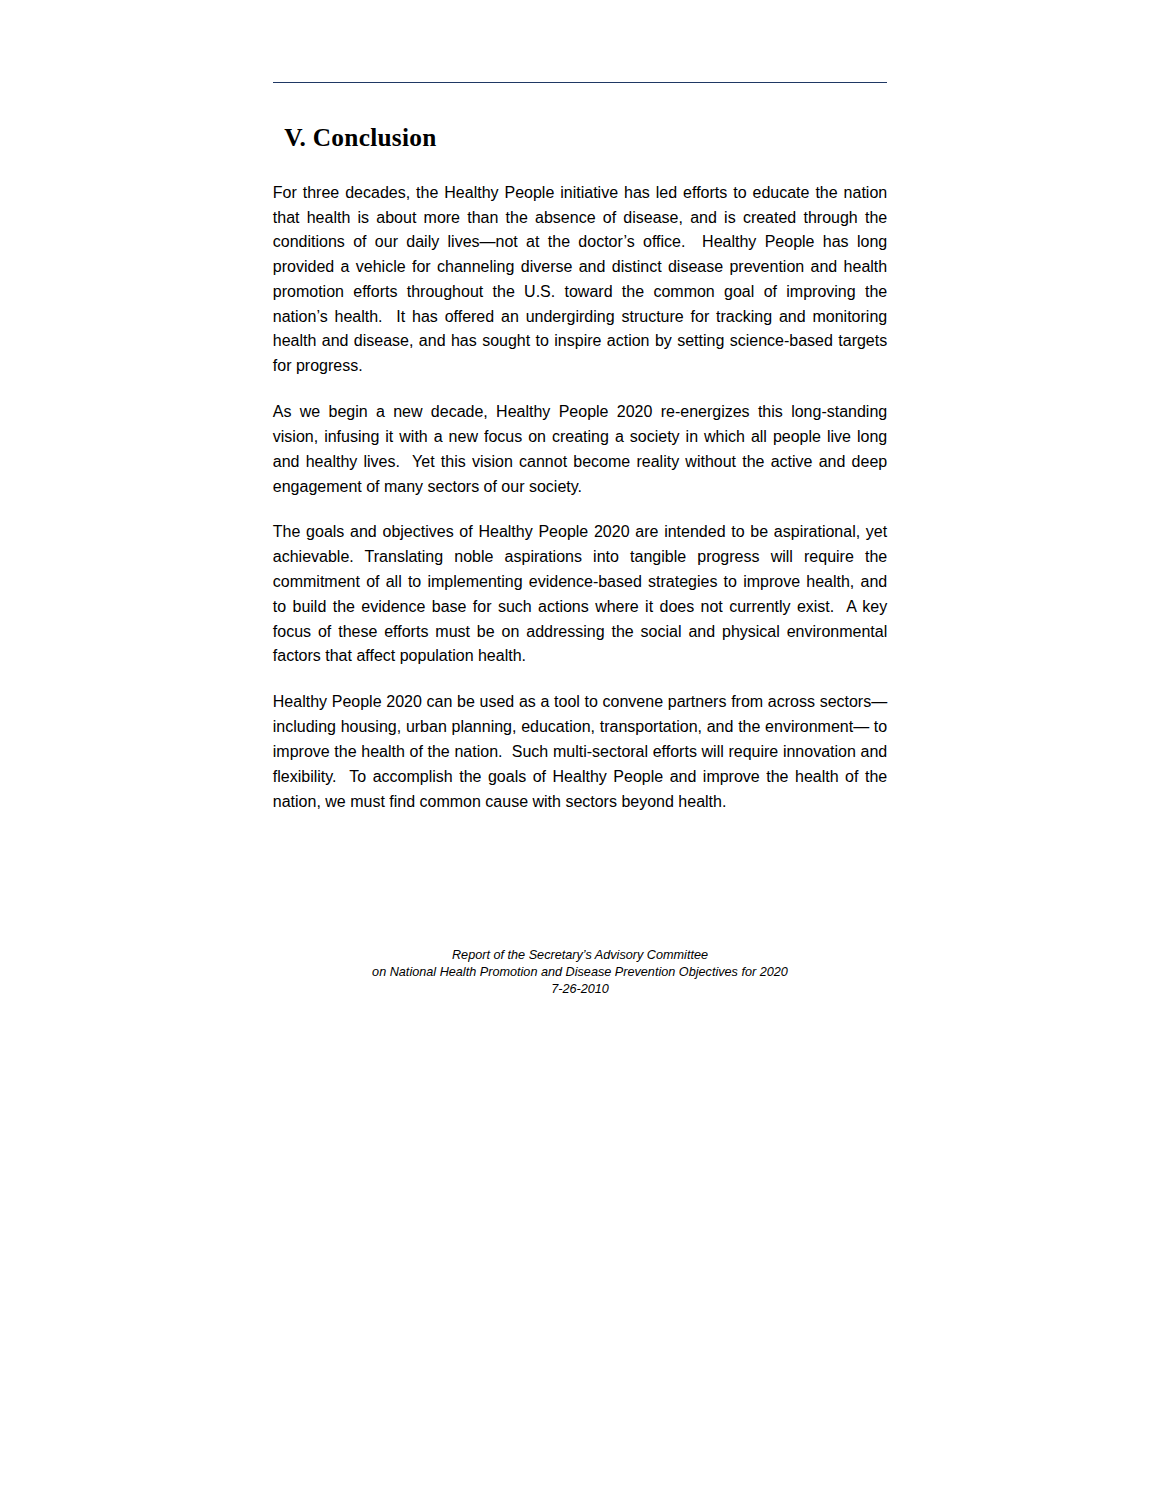V. Conclusion
For three decades, the Healthy People initiative has led efforts to educate the nation that health is about more than the absence of disease, and is created through the conditions of our daily lives—not at the doctor’s office. Healthy People has long provided a vehicle for channeling diverse and distinct disease prevention and health promotion efforts throughout the U.S. toward the common goal of improving the nation’s health. It has offered an undergirding structure for tracking and monitoring health and disease, and has sought to inspire action by setting science-based targets for progress.
As we begin a new decade, Healthy People 2020 re-energizes this long-standing vision, infusing it with a new focus on creating a society in which all people live long and healthy lives. Yet this vision cannot become reality without the active and deep engagement of many sectors of our society.
The goals and objectives of Healthy People 2020 are intended to be aspirational, yet achievable. Translating noble aspirations into tangible progress will require the commitment of all to implementing evidence-based strategies to improve health, and to build the evidence base for such actions where it does not currently exist. A key focus of these efforts must be on addressing the social and physical environmental factors that affect population health.
Healthy People 2020 can be used as a tool to convene partners from across sectors—including housing, urban planning, education, transportation, and the environment— to improve the health of the nation. Such multi-sectoral efforts will require innovation and flexibility. To accomplish the goals of Healthy People and improve the health of the nation, we must find common cause with sectors beyond health.
Report of the Secretary’s Advisory Committee
on National Health Promotion and Disease Prevention Objectives for 2020
7-26-2010